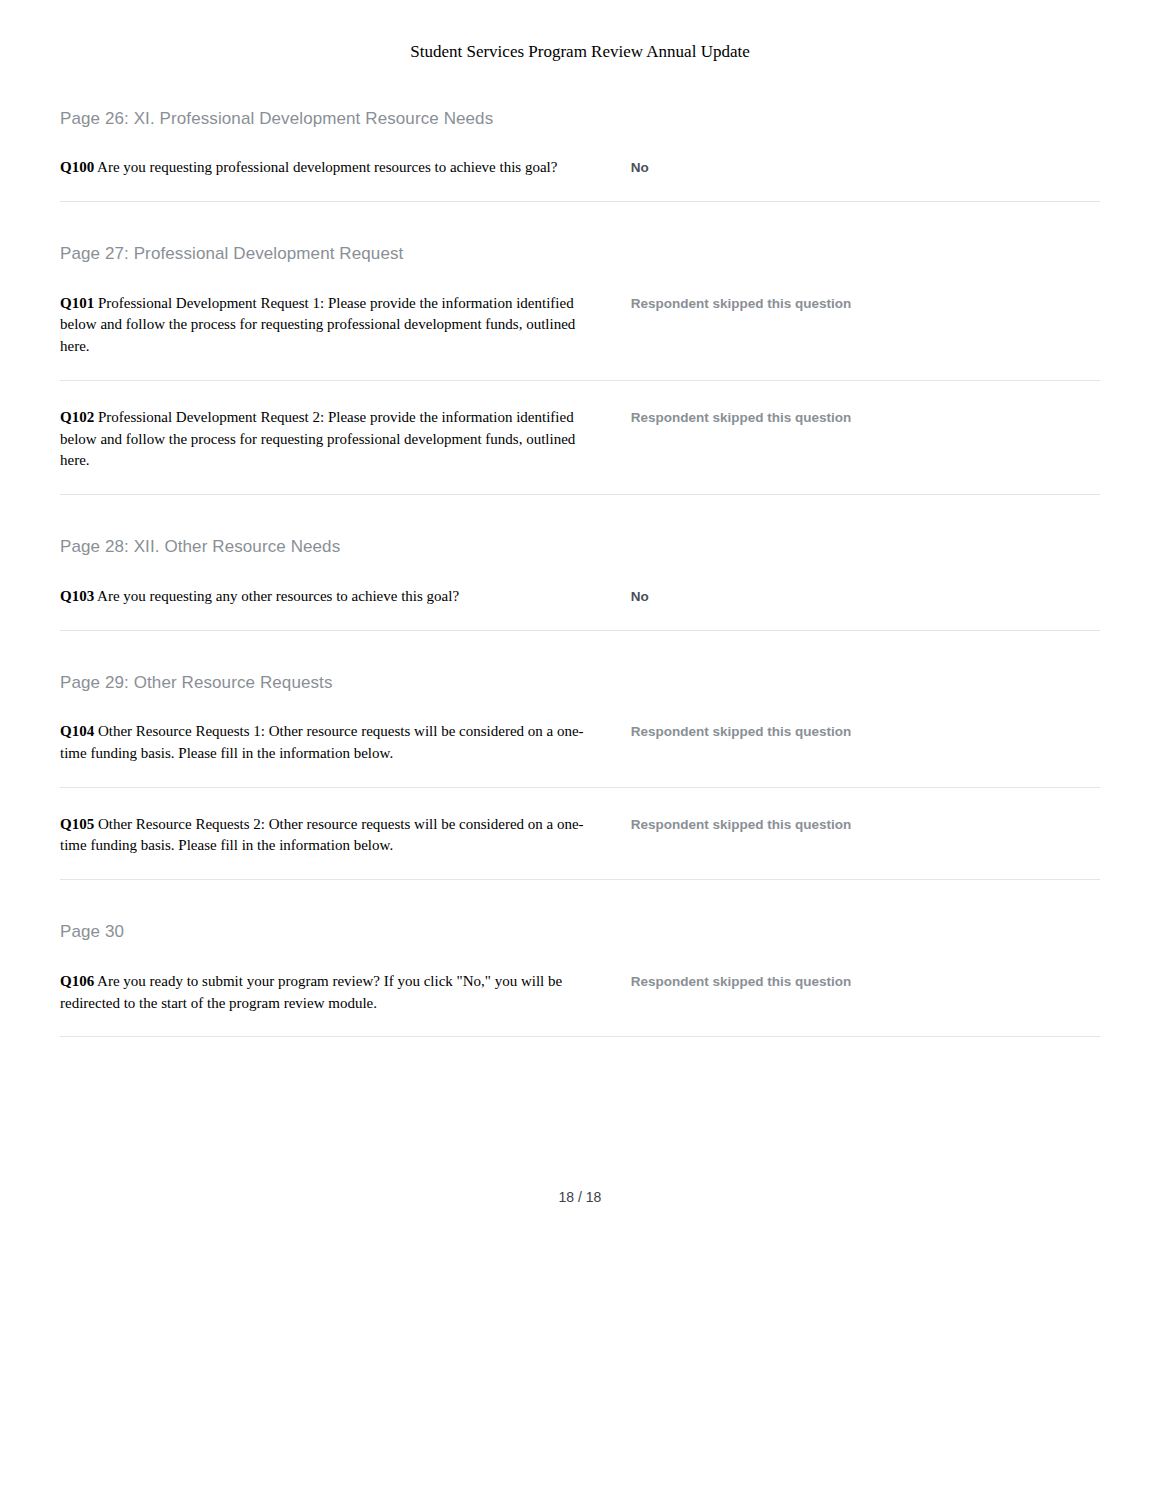Student Services Program Review Annual Update
Page 26: XI. Professional Development Resource Needs
Q100 Are you requesting professional development resources to achieve this goal?
No
Page 27: Professional Development Request
Q101 Professional Development Request 1: Please provide the information identified below and follow the process for requesting professional development funds, outlined here.
Respondent skipped this question
Q102 Professional Development Request 2: Please provide the information identified below and follow the process for requesting professional development funds, outlined here.
Respondent skipped this question
Page 28: XII. Other Resource Needs
Q103 Are you requesting any other resources to achieve this goal?
No
Page 29: Other Resource Requests
Q104 Other Resource Requests 1: Other resource requests will be considered on a one-time funding basis. Please fill in the information below.
Respondent skipped this question
Q105 Other Resource Requests 2: Other resource requests will be considered on a one-time funding basis. Please fill in the information below.
Respondent skipped this question
Page 30
Q106 Are you ready to submit your program review? If you click "No," you will be redirected to the start of the program review module.
Respondent skipped this question
18 / 18